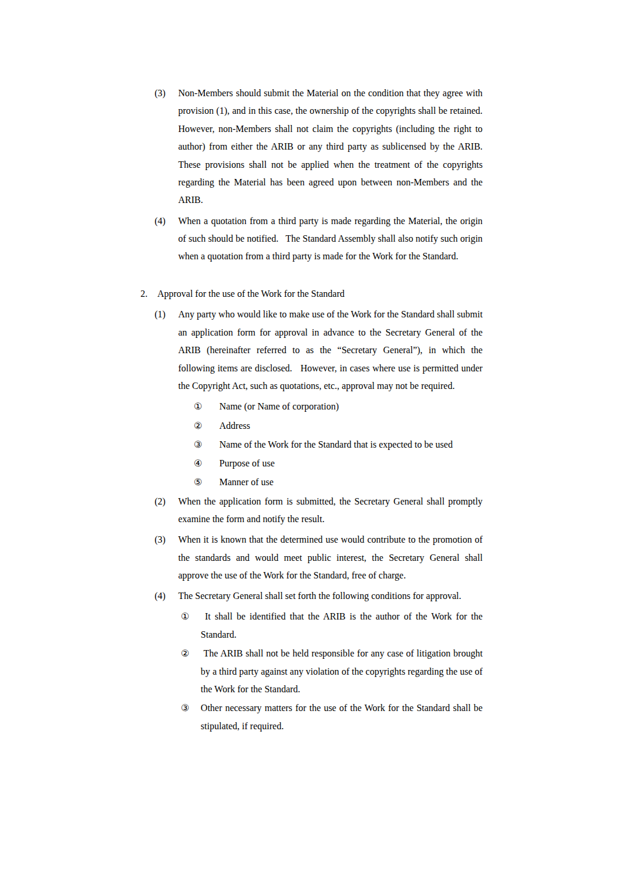(3)
Non-Members should submit the Material on the condition that they agree with provision (1), and in this case, the ownership of the copyrights shall be retained. However, non-Members shall not claim the copyrights (including the right to author) from either the ARIB or any third party as sublicensed by the ARIB. These provisions shall not be applied when the treatment of the copyrights regarding the Material has been agreed upon between non-Members and the ARIB.
(4)
When a quotation from a third party is made regarding the Material, the origin of such should be notified. The Standard Assembly shall also notify such origin when a quotation from a third party is made for the Work for the Standard.
2.
Approval for the use of the Work for the Standard
(1)
Any party who would like to make use of the Work for the Standard shall submit an application form for approval in advance to the Secretary General of the ARIB (hereinafter referred to as the “Secretary General”), in which the following items are disclosed. However, in cases where use is permitted under the Copyright Act, such as quotations, etc., approval may not be required.
①
Name (or Name of corporation)
②
Address
③
Name of the Work for the Standard that is expected to be used
④
Purpose of use
⑤
Manner of use
(2)
When the application form is submitted, the Secretary General shall promptly examine the form and notify the result.
(3)
When it is known that the determined use would contribute to the promotion of the standards and would meet public interest, the Secretary General shall approve the use of the Work for the Standard, free of charge.
(4)
The Secretary General shall set forth the following conditions for approval.
①
It shall be identified that the ARIB is the author of the Work for the Standard.
②
The ARIB shall not be held responsible for any case of litigation brought by a third party against any violation of the copyrights regarding the use of the Work for the Standard.
③
Other necessary matters for the use of the Work for the Standard shall be stipulated, if required.